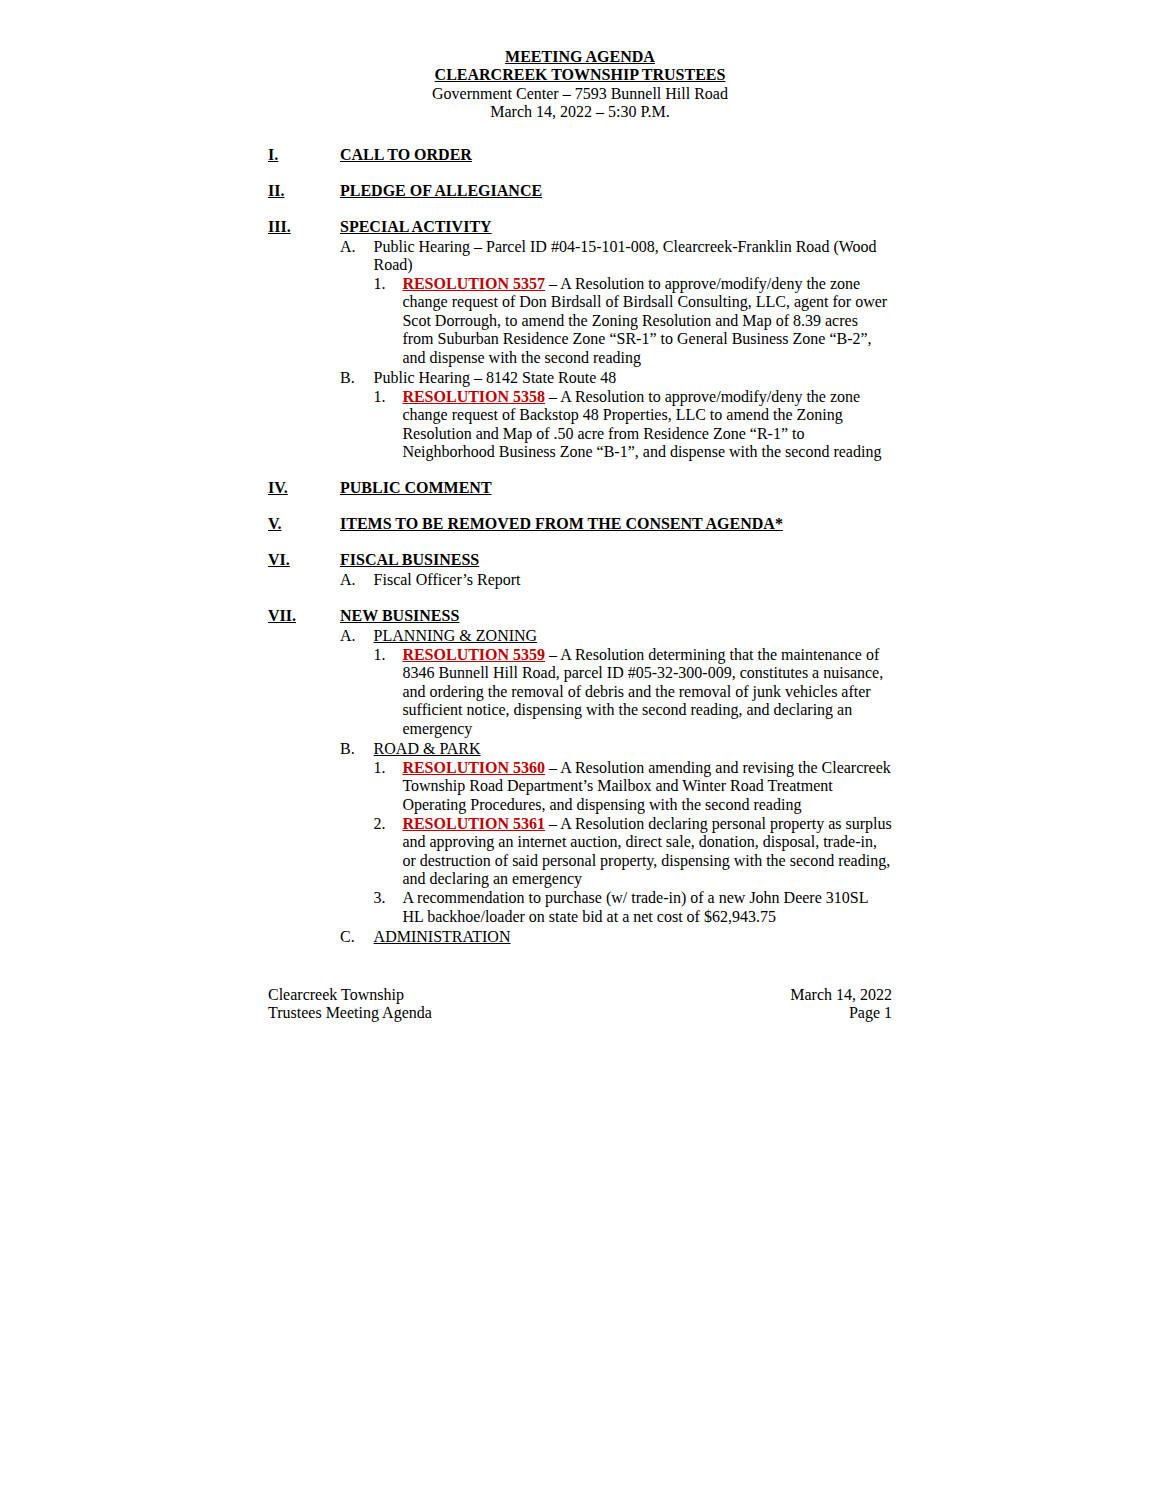MEETING AGENDA
CLEARCREEK TOWNSHIP TRUSTEES
Government Center – 7593 Bunnell Hill Road
March 14, 2022 – 5:30 P.M.
I.
CALL TO ORDER
II.
PLEDGE OF ALLEGIANCE
III.
SPECIAL ACTIVITY
A.
Public Hearing – Parcel ID #04-15-101-008, Clearcreek-Franklin Road (Wood Road)
1.
RESOLUTION 5357 – A Resolution to approve/modify/deny the zone change request of Don Birdsall of Birdsall Consulting, LLC, agent for ower Scot Dorrough, to amend the Zoning Resolution and Map of 8.39 acres from Suburban Residence Zone “SR-1” to General Business Zone “B-2”, and dispense with the second reading
B.
Public Hearing – 8142 State Route 48
1.
RESOLUTION 5358 – A Resolution to approve/modify/deny the zone change request of Backstop 48 Properties, LLC to amend the Zoning Resolution and Map of .50 acre from Residence Zone “R-1” to Neighborhood Business Zone “B-1”, and dispense with the second reading
IV.
PUBLIC COMMENT
V.
ITEMS TO BE REMOVED FROM THE CONSENT AGENDA*
VI.
FISCAL BUSINESS
A.
Fiscal Officer’s Report
VII.
NEW BUSINESS
A.
PLANNING & ZONING
1.
RESOLUTION 5359 – A Resolution determining that the maintenance of 8346 Bunnell Hill Road, parcel ID #05-32-300-009, constitutes a nuisance, and ordering the removal of debris and the removal of junk vehicles after sufficient notice, dispensing with the second reading, and declaring an emergency
B.
ROAD & PARK
1.
RESOLUTION 5360 – A Resolution amending and revising the Clearcreek Township Road Department’s Mailbox and Winter Road Treatment Operating Procedures, and dispensing with the second reading
2.
RESOLUTION 5361 – A Resolution declaring personal property as surplus and approving an internet auction, direct sale, donation, disposal, trade-in, or destruction of said personal property, dispensing with the second reading, and declaring an emergency
3.
A recommendation to purchase (w/ trade-in) of a new John Deere 310SL HL backhoe/loader on state bid at a net cost of $62,943.75
C.
ADMINISTRATION
Clearcreek Township Trustees Meeting Agenda
March 14, 2022 Page 1